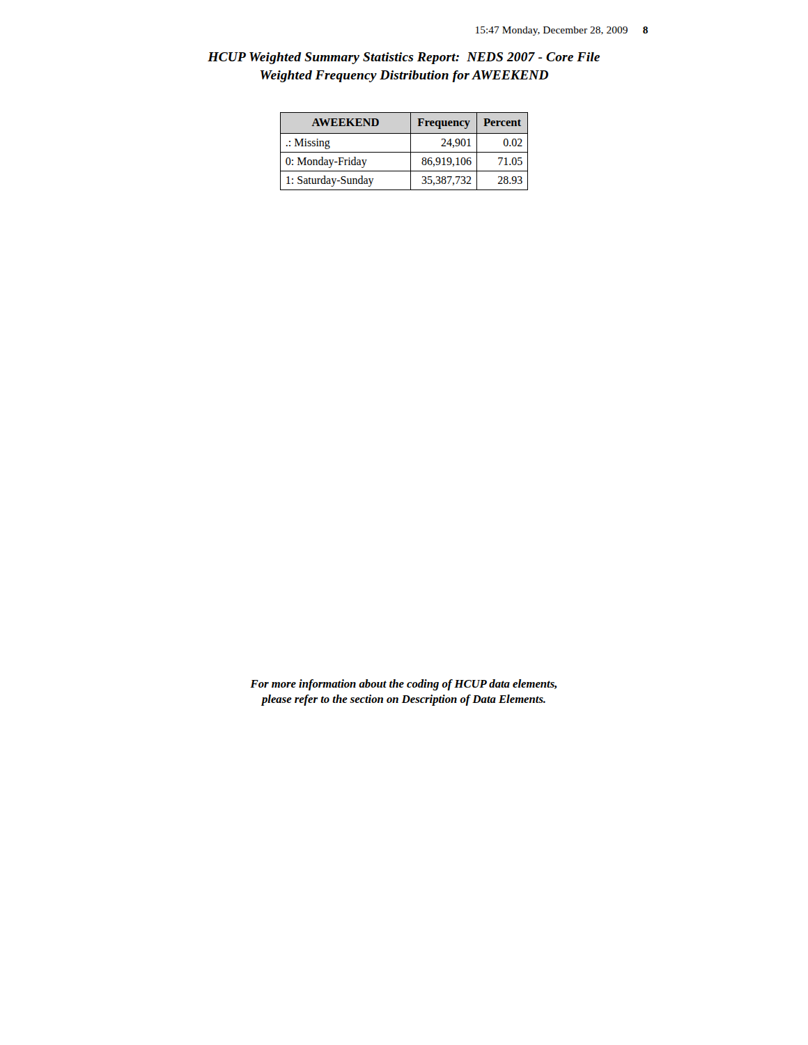15:47 Monday, December 28, 20098
HCUP Weighted Summary Statistics Report: NEDS 2007 - Core File Weighted Frequency Distribution for AWEEKEND
| AWEEKEND | Frequency | Percent |
| --- | --- | --- |
| .: Missing | 24,901 | 0.02 |
| 0: Monday-Friday | 86,919,106 | 71.05 |
| 1: Saturday-Sunday | 35,387,732 | 28.93 |
For more information about the coding of HCUP data elements,
please refer to the section on Description of Data Elements.